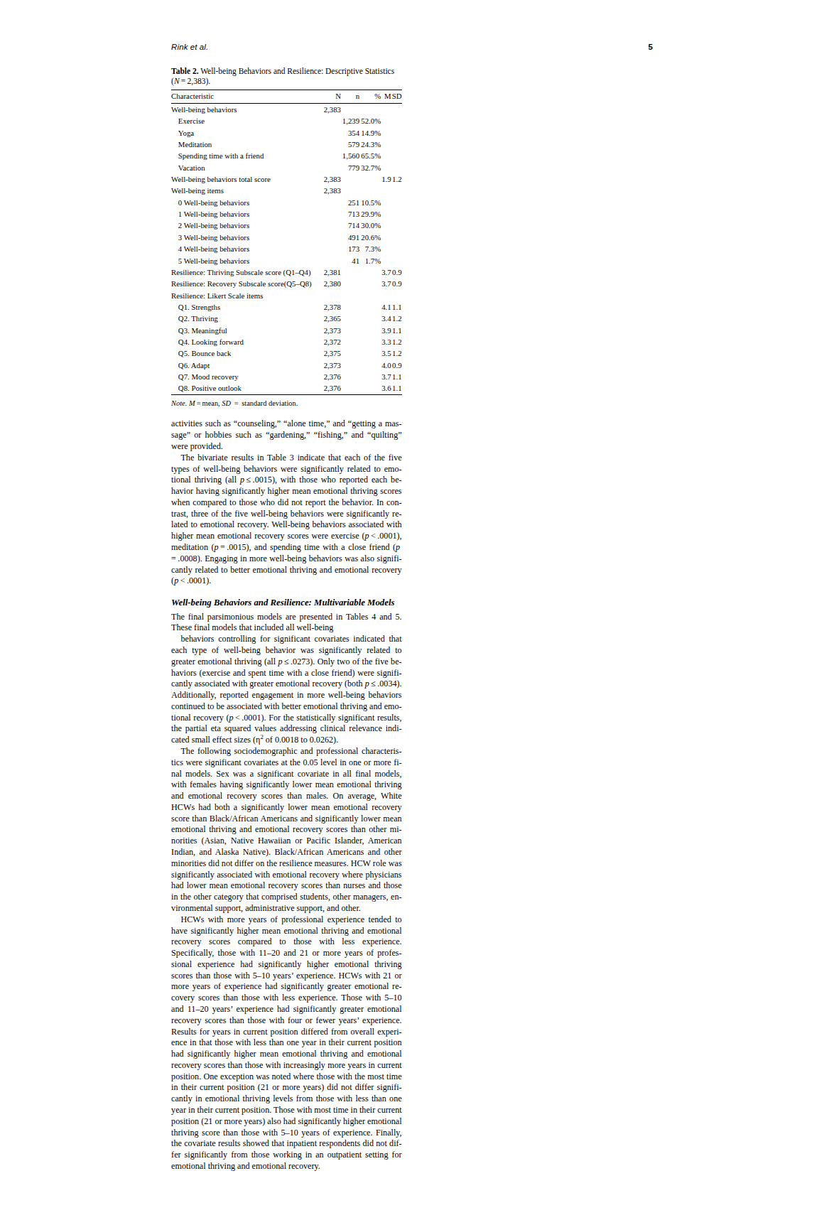Rink et al. 5
Table 2. Well-being Behaviors and Resilience: Descriptive Statistics (N = 2,383).
| Characteristic | N | n | % | M | SD |
| --- | --- | --- | --- | --- | --- |
| Well-being behaviors | 2,383 | | | | |
| Exercise | | 1,239 | 52.0% | | |
| Yoga | | 354 | 14.9% | | |
| Meditation | | 579 | 24.3% | | |
| Spending time with a friend | | 1,560 | 65.5% | | |
| Vacation | | 779 | 32.7% | | |
| Well-being behaviors total score | 2,383 | | | 1.9 | 1.2 |
| Well-being items | 2,383 | | | | |
| 0 Well-being behaviors | | 251 | 10.5% | | |
| 1 Well-being behaviors | | 713 | 29.9% | | |
| 2 Well-being behaviors | | 714 | 30.0% | | |
| 3 Well-being behaviors | | 491 | 20.6% | | |
| 4 Well-being behaviors | | 173 | 7.3% | | |
| 5 Well-being behaviors | | 41 | 1.7% | | |
| Resilience: Thriving Subscale score (Q1–Q4) | 2,381 | | | 3.7 | 0.9 |
| Resilience: Recovery Subscale score(Q5–Q8) | 2,380 | | | 3.7 | 0.9 |
| Resilience: Likert Scale items | | | | | |
| Q1. Strengths | 2,378 | | | 4.1 | 1.1 |
| Q2. Thriving | 2,365 | | | 3.4 | 1.2 |
| Q3. Meaningful | 2,373 | | | 3.9 | 1.1 |
| Q4. Looking forward | 2,372 | | | 3.3 | 1.2 |
| Q5. Bounce back | 2,375 | | | 3.5 | 1.2 |
| Q6. Adapt | 2,373 | | | 4.0 | 0.9 |
| Q7. Mood recovery | 2,376 | | | 3.7 | 1.1 |
| Q8. Positive outlook | 2,376 | | | 3.6 | 1.1 |
Note. M = mean, SD  =  standard deviation.
activities such as “counseling,” “alone time,” and “getting a massage” or hobbies such as “gardening,” “fishing,” and “quilting” were provided.
The bivariate results in Table 3 indicate that each of the five types of well-being behaviors were significantly related to emotional thriving (all p ≤ .0015), with those who reported each behavior having significantly higher mean emotional thriving scores when compared to those who did not report the behavior. In contrast, three of the five well-being behaviors were significantly related to emotional recovery. Well-being behaviors associated with higher mean emotional recovery scores were exercise (p < .0001), meditation (p = .0015), and spending time with a close friend (p = .0008). Engaging in more well-being behaviors was also significantly related to better emotional thriving and emotional recovery (p < .0001).
Well-being Behaviors and Resilience: Multivariable Models
The final parsimonious models are presented in Tables 4 and 5. These final models that included all well-being
behaviors controlling for significant covariates indicated that each type of well-being behavior was significantly related to greater emotional thriving (all p ≤ .0273). Only two of the five behaviors (exercise and spent time with a close friend) were significantly associated with greater emotional recovery (both p ≤ .0034). Additionally, reported engagement in more well-being behaviors continued to be associated with better emotional thriving and emotional recovery (p < .0001). For the statistically significant results, the partial eta squared values addressing clinical relevance indicated small effect sizes (η2 of 0.0018 to 0.0262).
The following sociodemographic and professional characteristics were significant covariates at the 0.05 level in one or more final models. Sex was a significant covariate in all final models, with females having significantly lower mean emotional thriving and emotional recovery scores than males. On average, White HCWs had both a significantly lower mean emotional recovery score than Black/African Americans and significantly lower mean emotional thriving and emotional recovery scores than other minorities (Asian, Native Hawaiian or Pacific Islander, American Indian, and Alaska Native). Black/African Americans and other minorities did not differ on the resilience measures. HCW role was significantly associated with emotional recovery where physicians had lower mean emotional recovery scores than nurses and those in the other category that comprised students, other managers, environmental support, administrative support, and other.
HCWs with more years of professional experience tended to have significantly higher mean emotional thriving and emotional recovery scores compared to those with less experience. Specifically, those with 11–20 and 21 or more years of professional experience had significantly higher emotional thriving scores than those with 5–10 years’ experience. HCWs with 21 or more years of experience had significantly greater emotional recovery scores than those with less experience. Those with 5–10 and 11–20 years’ experience had significantly greater emotional recovery scores than those with four or fewer years’ experience. Results for years in current position differed from overall experience in that those with less than one year in their current position had significantly higher mean emotional thriving and emotional recovery scores than those with increasingly more years in current position. One exception was noted where those with the most time in their current position (21 or more years) did not differ significantly in emotional thriving levels from those with less than one year in their current position. Those with most time in their current position (21 or more years) also had significantly higher emotional thriving score than those with 5–10 years of experience. Finally, the covariate results showed that inpatient respondents did not differ significantly from those working in an outpatient setting for emotional thriving and emotional recovery.